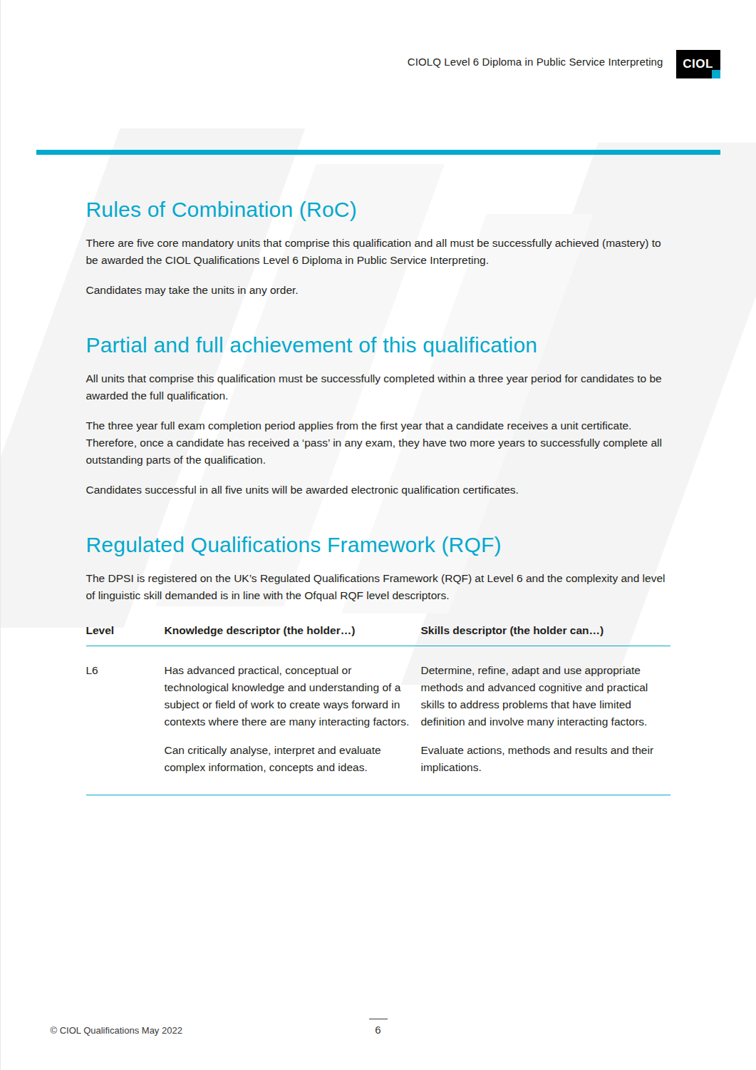CIOLQ Level 6 Diploma in Public Service Interpreting
CIOL
Rules of Combination (RoC)
There are five core mandatory units that comprise this qualification and all must be successfully achieved (mastery) to be awarded the CIOL Qualifications Level 6 Diploma in Public Service Interpreting.
Candidates may take the units in any order.
Partial and full achievement of this qualification
All units that comprise this qualification must be successfully completed within a three year period for candidates to be awarded the full qualification.
The three year full exam completion period applies from the first year that a candidate receives a unit certificate. Therefore, once a candidate has received a ‘pass’ in any exam, they have two more years to successfully complete all outstanding parts of the qualification.
Candidates successful in all five units will be awarded electronic qualification certificates.
Regulated Qualifications Framework (RQF)
The DPSI is registered on the UK’s Regulated Qualifications Framework (RQF) at Level 6 and the complexity and level of linguistic skill demanded is in line with the Ofqual RQF level descriptors.
| Level | Knowledge descriptor (the holder…) | Skills descriptor (the holder can…) |
| --- | --- | --- |
| L6 | Has advanced practical, conceptual or technological knowledge and understanding of a subject or field of work to create ways forward in contexts where there are many interacting factors. Can critically analyse, interpret and evaluate complex information, concepts and ideas. | Determine, refine, adapt and use appropriate methods and advanced cognitive and practical skills to address problems that have limited definition and involve many interacting factors. Evaluate actions, methods and results and their implications. |
© CIOL Qualifications May 2022
6